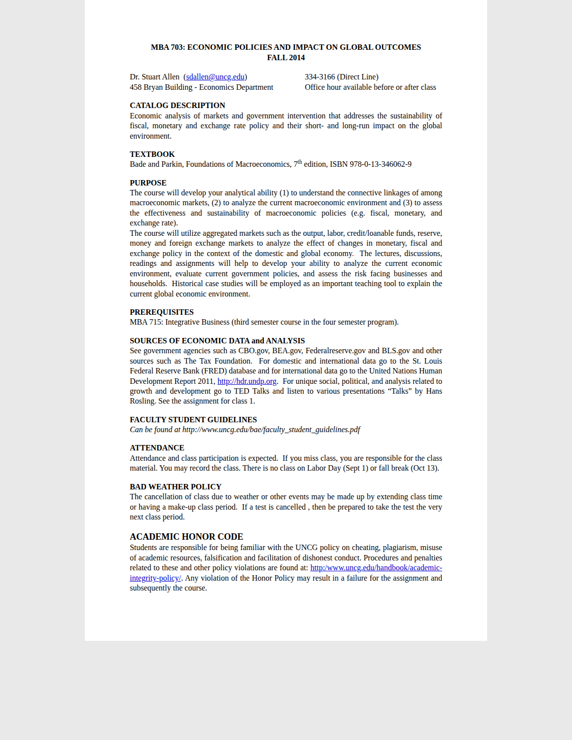MBA 703: ECONOMIC POLICIES AND IMPACT ON GLOBAL OUTCOMES
FALL 2014
| Dr. Stuart Allen ( sdallen@uncg.edu ) | 334-3166 (Direct Line) |
| 458 Bryan Building - Economics Department | Office hour available before or after class |
CATALOG DESCRIPTION
Economic analysis of markets and government intervention that addresses the sustainability of fiscal, monetary and exchange rate policy and their short- and long-run impact on the global environment.
TEXTBOOK
Bade and Parkin, Foundations of Macroeconomics, 7th edition, ISBN 978-0-13-346062-9
PURPOSE
The course will develop your analytical ability (1) to understand the connective linkages of among macroeconomic markets, (2) to analyze the current macroeconomic environment and (3) to assess the effectiveness and sustainability of macroeconomic policies (e.g. fiscal, monetary, and exchange rate).
The course will utilize aggregated markets such as the output, labor, credit/loanable funds, reserve, money and foreign exchange markets to analyze the effect of changes in monetary, fiscal and exchange policy in the context of the domestic and global economy. The lectures, discussions, readings and assignments will help to develop your ability to analyze the current economic environment, evaluate current government policies, and assess the risk facing businesses and households. Historical case studies will be employed as an important teaching tool to explain the current global economic environment.
PREREQUISITES
MBA 715: Integrative Business (third semester course in the four semester program).
SOURCES OF ECONOMIC DATA and ANALYSIS
See government agencies such as CBO.gov, BEA.gov, Federalreserve.gov and BLS.gov and other sources such as The Tax Foundation. For domestic and international data go to the St. Louis Federal Reserve Bank (FRED) database and for international data go to the United Nations Human Development Report 2011, http://hdr.undp.org. For unique social, political, and analysis related to growth and development go to TED Talks and listen to various presentations “Talks” by Hans Rosling. See the assignment for class 1.
FACULTY STUDENT GUIDELINES
Can be found at http://www.uncg.edu/bae/faculty_student_guidelines.pdf
ATTENDANCE
Attendance and class participation is expected. If you miss class, you are responsible for the class material. You may record the class. There is no class on Labor Day (Sept 1) or fall break (Oct 13).
BAD WEATHER POLICY
The cancellation of class due to weather or other events may be made up by extending class time or having a make-up class period. If a test is cancelled , then be prepared to take the test the very next class period.
ACADEMIC HONOR CODE
Students are responsible for being familiar with the UNCG policy on cheating, plagiarism, misuse of academic resources, falsification and facilitation of dishonest conduct. Procedures and penalties related to these and other policy violations are found at: http:/www.uncg,edu/handbook/academic-integrity-policy/. Any violation of the Honor Policy may result in a failure for the assignment and subsequently the course.